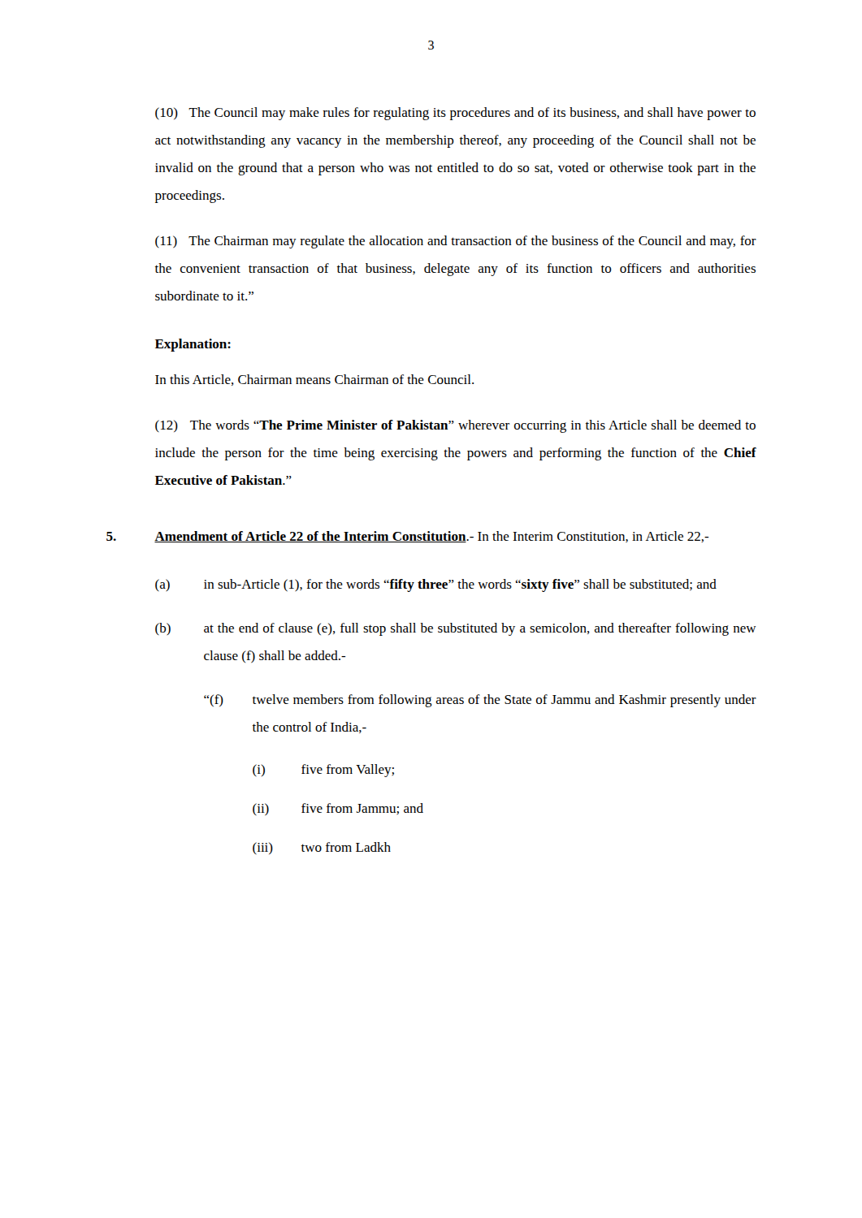3
(10) The Council may make rules for regulating its procedures and of its business, and shall have power to act notwithstanding any vacancy in the membership thereof, any proceeding of the Council shall not be invalid on the ground that a person who was not entitled to do so sat, voted or otherwise took part in the proceedings.
(11) The Chairman may regulate the allocation and transaction of the business of the Council and may, for the convenient transaction of that business, delegate any of its function to officers and authorities subordinate to it.”
Explanation:
In this Article, Chairman means Chairman of the Council.
(12) The words “The Prime Minister of Pakistan” wherever occurring in this Article shall be deemed to include the person for the time being exercising the powers and performing the function of the Chief Executive of Pakistan.”
5.
Amendment of Article 22 of the Interim Constitution.- In the Interim Constitution, in Article 22,-
(a)
in sub-Article (1), for the words “fifty three” the words “sixty five” shall be substituted; and
(b)
at the end of clause (e), full stop shall be substituted by a semicolon, and thereafter following new clause (f) shall be added.-
“(f)
twelve members from following areas of the State of Jammu and Kashmir presently under the control of India,-
(i)
five from Valley;
(ii)
five from Jammu; and
(iii)
two from Ladkh